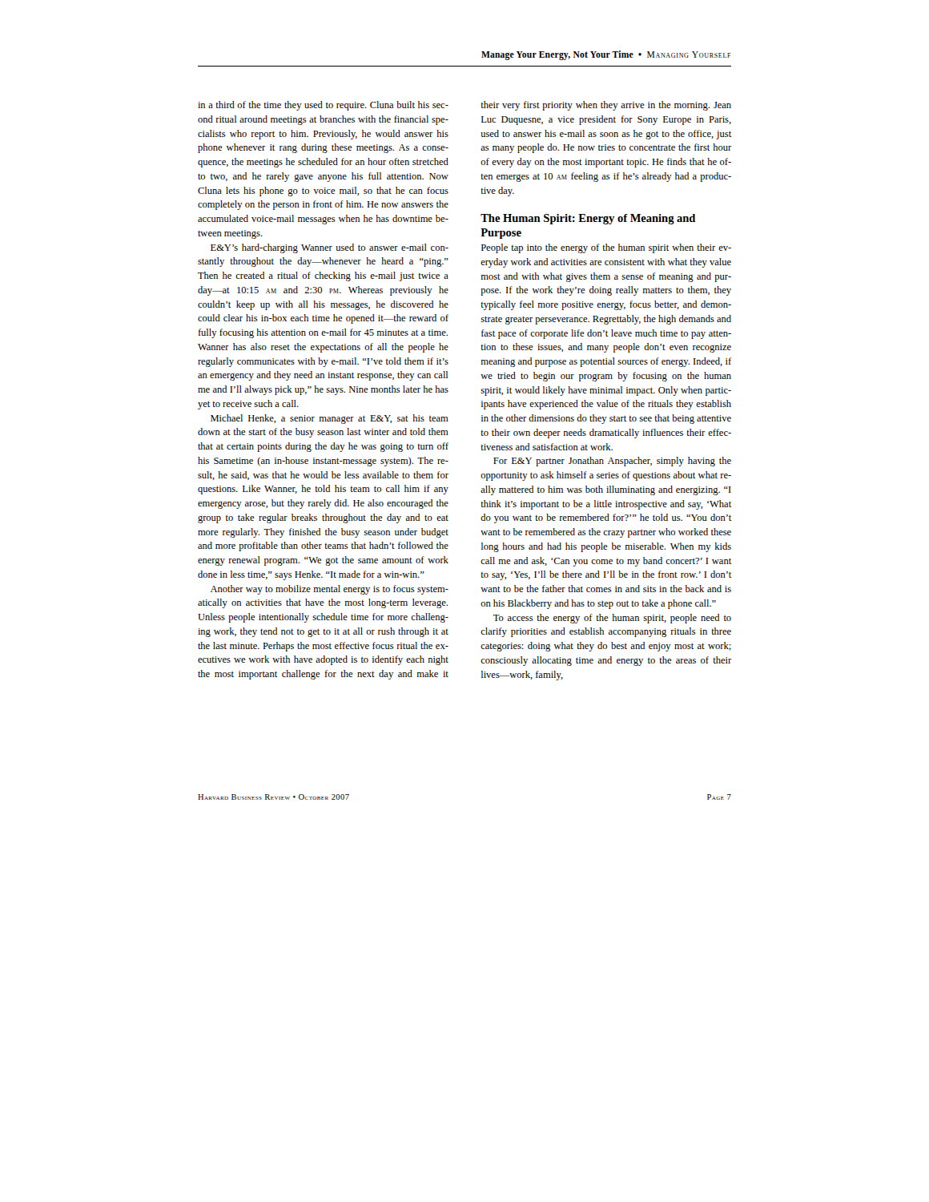Manage Your Energy, Not Your Time • Managing Yourself
in a third of the time they used to require. Cluna built his second ritual around meetings at branches with the financial specialists who report to him. Previously, he would answer his phone whenever it rang during these meetings. As a consequence, the meetings he scheduled for an hour often stretched to two, and he rarely gave anyone his full attention. Now Cluna lets his phone go to voice mail, so that he can focus completely on the person in front of him. He now answers the accumulated voice-mail messages when he has downtime between meetings.
E&Y’s hard-charging Wanner used to answer e-mail constantly throughout the day—whenever he heard a “ping.” Then he created a ritual of checking his e-mail just twice a day—at 10:15 am and 2:30 pm. Whereas previously he couldn’t keep up with all his messages, he discovered he could clear his in-box each time he opened it—the reward of fully focusing his attention on e-mail for 45 minutes at a time. Wanner has also reset the expectations of all the people he regularly communicates with by e-mail. “I’ve told them if it’s an emergency and they need an instant response, they can call me and I’ll always pick up,” he says. Nine months later he has yet to receive such a call.
Michael Henke, a senior manager at E&Y, sat his team down at the start of the busy season last winter and told them that at certain points during the day he was going to turn off his Sametime (an in-house instant-message system). The result, he said, was that he would be less available to them for questions. Like Wanner, he told his team to call him if any emergency arose, but they rarely did. He also encouraged the group to take regular breaks throughout the day and to eat more regularly. They finished the busy season under budget and more profitable than other teams that hadn’t followed the energy renewal program. “We got the same amount of work done in less time,” says Henke. “It made for a win-win.”
Another way to mobilize mental energy is to focus systematically on activities that have the most long-term leverage. Unless people intentionally schedule time for more challenging work, they tend not to get to it at all or rush through it at the last minute. Perhaps the most effective focus ritual the executives we work with have adopted is to identify each night the most important challenge for the next day and make it their very first priority when they arrive in the morning. Jean Luc Duquesne, a vice president for Sony Europe in Paris, used to answer his e-mail as soon as he got to the office, just as many people do. He now tries to concentrate the first hour of every day on the most important topic. He finds that he often emerges at 10 am feeling as if he’s already had a productive day.
The Human Spirit: Energy of Meaning and Purpose
People tap into the energy of the human spirit when their everyday work and activities are consistent with what they value most and with what gives them a sense of meaning and purpose. If the work they’re doing really matters to them, they typically feel more positive energy, focus better, and demonstrate greater perseverance. Regrettably, the high demands and fast pace of corporate life don’t leave much time to pay attention to these issues, and many people don’t even recognize meaning and purpose as potential sources of energy. Indeed, if we tried to begin our program by focusing on the human spirit, it would likely have minimal impact. Only when participants have experienced the value of the rituals they establish in the other dimensions do they start to see that being attentive to their own deeper needs dramatically influences their effectiveness and satisfaction at work.
For E&Y partner Jonathan Anspacher, simply having the opportunity to ask himself a series of questions about what really mattered to him was both illuminating and energizing. “I think it’s important to be a little introspective and say, ‘What do you want to be remembered for?’” he told us. “You don’t want to be remembered as the crazy partner who worked these long hours and had his people be miserable. When my kids call me and ask, ‘Can you come to my band concert?’ I want to say, ‘Yes, I’ll be there and I’ll be in the front row.’ I don’t want to be the father that comes in and sits in the back and is on his Blackberry and has to step out to take a phone call.”
To access the energy of the human spirit, people need to clarify priorities and establish accompanying rituals in three categories: doing what they do best and enjoy most at work; consciously allocating time and energy to the areas of their lives—work, family,
Harvard Business Review • October 2007
Page 7